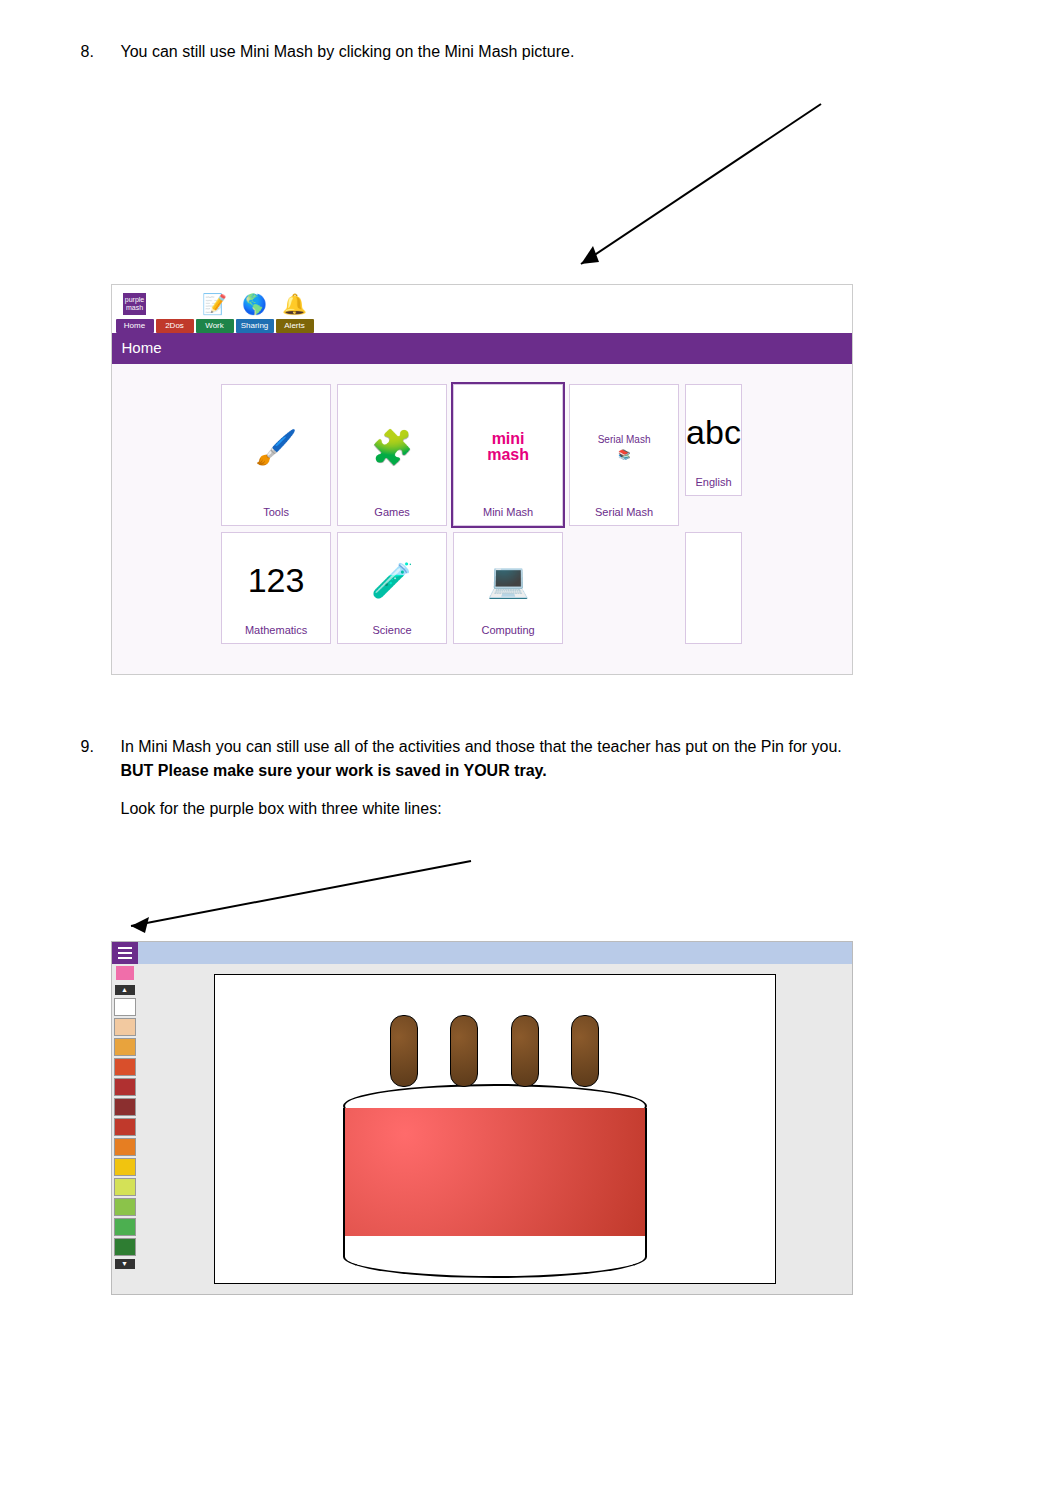8.
You can still use Mini Mash by clicking on the Mini Mash picture.
purple
mash
Home
☑
2Dos
📝
Work
🌎
Sharing
🔔
Alerts
Home
🖌️
Tools
🧩
Games
mini mash
Mini Mash
Serial Mash
📚
Serial Mash
abc
English
123
Mathematics
🧪
Science
💻
Computing
9.
In Mini Mash you can still use all of the activities and those that the teacher has put on the Pin for you.
BUT Please make sure your work is saved in YOUR tray.
Look for the purple box with three white lines:
▲
▼